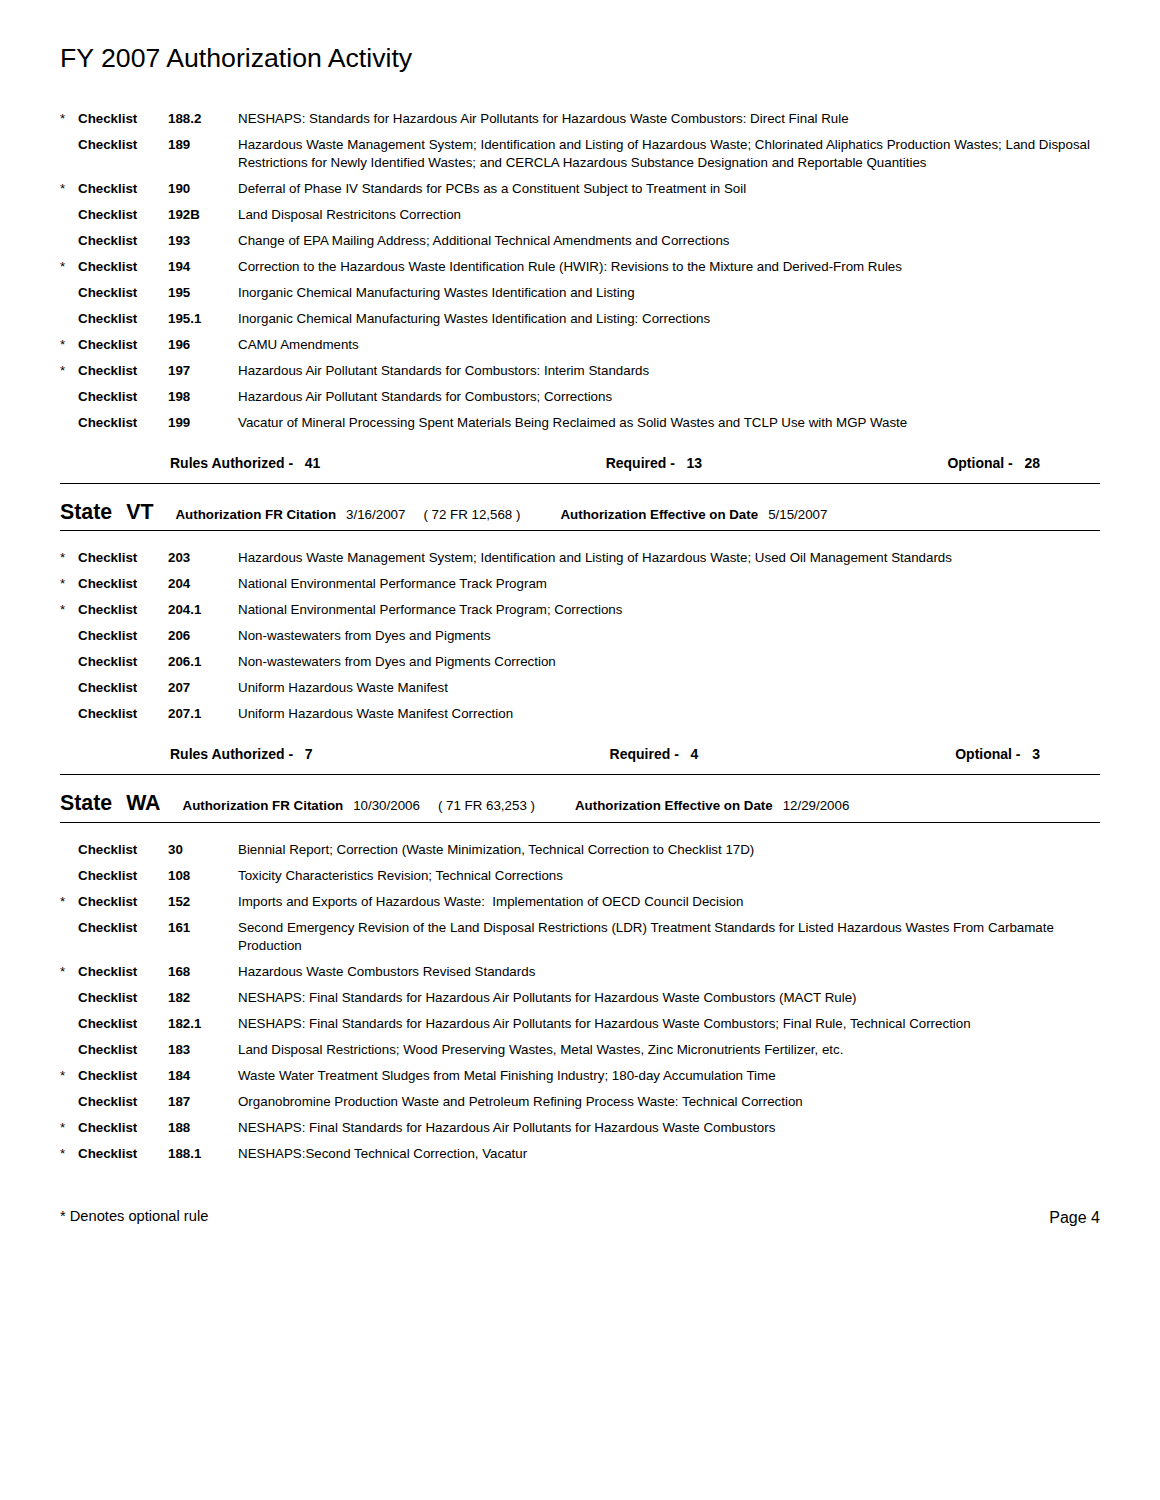FY 2007 Authorization Activity
| * | Checklist | 188.2 | NESHAPS: Standards for Hazardous Air Pollutants for Hazardous Waste Combustors: Direct Final Rule |
| | Checklist | 189 | Hazardous Waste Management System; Identification and Listing of Hazardous Waste; Chlorinated Aliphatics Production Wastes; Land Disposal Restrictions for Newly Identified Wastes; and CERCLA Hazardous Substance Designation and Reportable Quantities |
| * | Checklist | 190 | Deferral of Phase IV Standards for PCBs as a Constituent Subject to Treatment in Soil |
| | Checklist | 192B | Land Disposal Restricitons Correction |
| | Checklist | 193 | Change of EPA Mailing Address; Additional Technical Amendments and Corrections |
| * | Checklist | 194 | Correction to the Hazardous Waste Identification Rule (HWIR): Revisions to the Mixture and Derived-From Rules |
| | Checklist | 195 | Inorganic Chemical Manufacturing Wastes Identification and Listing |
| | Checklist | 195.1 | Inorganic Chemical Manufacturing Wastes Identification and Listing: Corrections |
| * | Checklist | 196 | CAMU Amendments |
| * | Checklist | 197 | Hazardous Air Pollutant Standards for Combustors: Interim Standards |
| | Checklist | 198 | Hazardous Air Pollutant Standards for Combustors; Corrections |
| | Checklist | 199 | Vacatur of Mineral Processing Spent Materials Being Reclaimed as Solid Wastes and TCLP Use with MGP Waste |
Rules Authorized - 41 Required - 13 Optional - 28
State VT Authorization FR Citation 3/16/2007 ( 72 FR 12,568 ) Authorization Effective on Date 5/15/2007
| * | Checklist | 203 | Hazardous Waste Management System; Identification and Listing of Hazardous Waste; Used Oil Management Standards |
| * | Checklist | 204 | National Environmental Performance Track Program |
| * | Checklist | 204.1 | National Environmental Performance Track Program; Corrections |
| | Checklist | 206 | Non-wastewaters from Dyes and Pigments |
| | Checklist | 206.1 | Non-wastewaters from Dyes and Pigments Correction |
| | Checklist | 207 | Uniform Hazardous Waste Manifest |
| | Checklist | 207.1 | Uniform Hazardous Waste Manifest Correction |
Rules Authorized - 7 Required - 4 Optional - 3
State WA Authorization FR Citation 10/30/2006 ( 71 FR 63,253 ) Authorization Effective on Date 12/29/2006
| | Checklist | 30 | Biennial Report; Correction (Waste Minimization, Technical Correction to Checklist 17D) |
| | Checklist | 108 | Toxicity Characteristics Revision; Technical Corrections |
| * | Checklist | 152 | Imports and Exports of Hazardous Waste: Implementation of OECD Council Decision |
| | Checklist | 161 | Second Emergency Revision of the Land Disposal Restrictions (LDR) Treatment Standards for Listed Hazardous Wastes From Carbamate Production |
| * | Checklist | 168 | Hazardous Waste Combustors Revised Standards |
| | Checklist | 182 | NESHAPS: Final Standards for Hazardous Air Pollutants for Hazardous Waste Combustors (MACT Rule) |
| | Checklist | 182.1 | NESHAPS: Final Standards for Hazardous Air Pollutants for Hazardous Waste Combustors; Final Rule, Technical Correction |
| | Checklist | 183 | Land Disposal Restrictions; Wood Preserving Wastes, Metal Wastes, Zinc Micronutrients Fertilizer, etc. |
| * | Checklist | 184 | Waste Water Treatment Sludges from Metal Finishing Industry; 180-day Accumulation Time |
| | Checklist | 187 | Organobromine Production Waste and Petroleum Refining Process Waste: Technical Correction |
| * | Checklist | 188 | NESHAPS: Final Standards for Hazardous Air Pollutants for Hazardous Waste Combustors |
| * | Checklist | 188.1 | NESHAPS:Second Technical Correction, Vacatur |
* Denotes optional rule Page 4